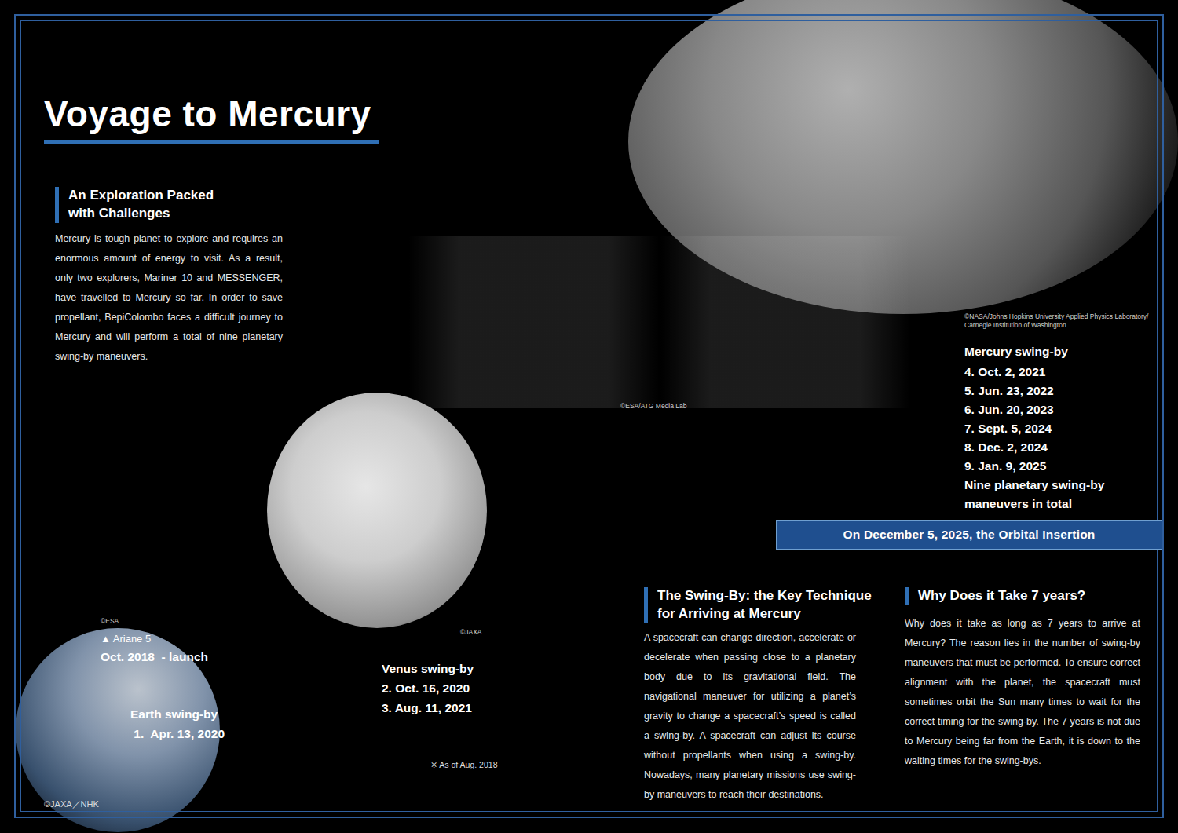Voyage to Mercury
An Exploration Packed
with Challenges
Mercury is tough planet to explore and requires an enormous amount of energy to visit. As a result, only two explorers, Mariner 10 and MESSENGER, have travelled to Mercury so far. In order to save propellant, BepiColombo faces a difficult journey to Mercury and will perform a total of nine planetary swing-by maneuvers.
©NASA/Johns Hopkins University Applied Physics Laboratory/
Carnegie Institution of Washington
Mercury swing-by
4. Oct. 2, 2021
5. Jun. 23, 2022
6. Jun. 20, 2023
7. Sept. 5, 2024
8. Dec. 2, 2024
9. Jan. 9, 2025
Nine planetary swing-by
maneuvers in total
©ESA/ATG Media Lab
On December 5, 2025, the Orbital Insertion
The Swing-By: the Key Technique
for Arriving at Mercury
A spacecraft can change direction, accelerate or decelerate when passing close to a planetary body due to its gravitational field. The navigational maneuver for utilizing a planet’s gravity to change a spacecraft’s speed is called a swing-by. A spacecraft can adjust its course without propellants when using a swing-by. Nowadays, many planetary missions use swing-by maneuvers to reach their destinations.
Why Does it Take 7 years?
Why does it take as long as 7 years to arrive at Mercury? The reason lies in the number of swing-by maneuvers that must be performed. To ensure correct alignment with the planet, the spacecraft must sometimes orbit the Sun many times to wait for the correct timing for the swing-by. The 7 years is not due to Mercury being far from the Earth, it is down to the waiting times for the swing-bys.
©ESA
▲ Ariane 5
Oct. 2018 - launch
©JAXA
Venus swing-by
2. Oct. 16, 2020
3. Aug. 11, 2021
Earth swing-by
1. Apr. 13, 2020
※ As of Aug. 2018
©JAXA／NHK